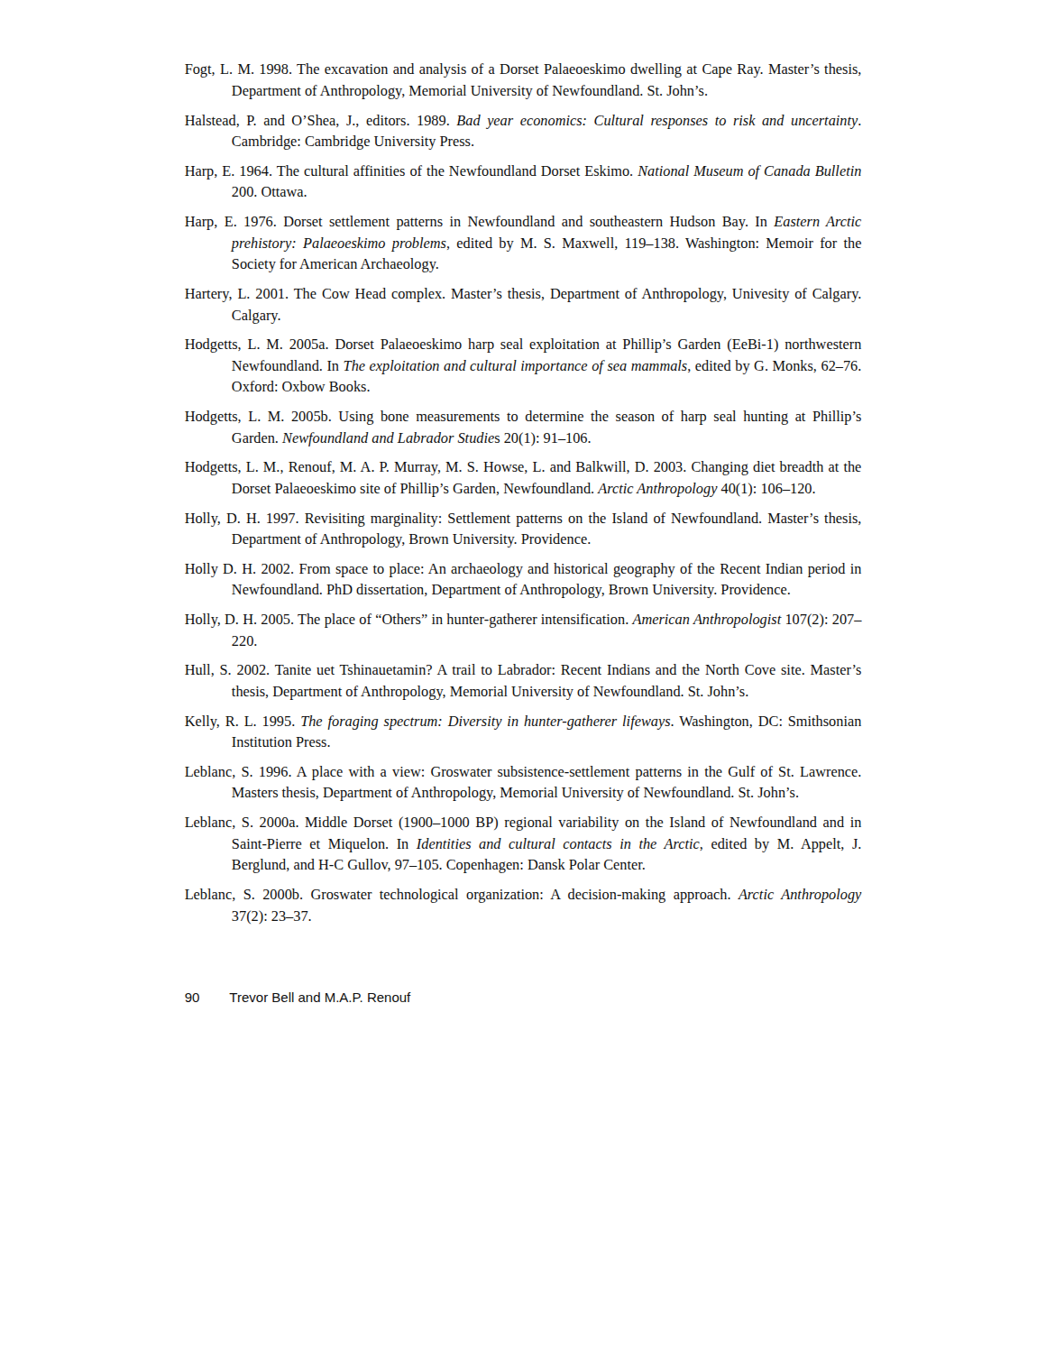Fogt, L. M. 1998. The excavation and analysis of a Dorset Palaeoeskimo dwelling at Cape Ray. Master’s thesis, Department of Anthropology, Memorial University of Newfoundland. St. John’s.
Halstead, P. and O’Shea, J., editors. 1989. Bad year economics: Cultural responses to risk and uncertainty. Cambridge: Cambridge University Press.
Harp, E. 1964. The cultural affinities of the Newfoundland Dorset Eskimo. National Museum of Canada Bulletin 200. Ottawa.
Harp, E. 1976. Dorset settlement patterns in Newfoundland and southeastern Hudson Bay. In Eastern Arctic prehistory: Palaeoeskimo problems, edited by M. S. Maxwell, 119–138. Washington: Memoir for the Society for American Archaeology.
Hartery, L. 2001. The Cow Head complex. Master’s thesis, Department of Anthropology, Univesity of Calgary. Calgary.
Hodgetts, L. M. 2005a. Dorset Palaeoeskimo harp seal exploitation at Phillip’s Garden (EeBi-1) northwestern Newfoundland. In The exploitation and cultural importance of sea mammals, edited by G. Monks, 62–76. Oxford: Oxbow Books.
Hodgetts, L. M. 2005b. Using bone measurements to determine the season of harp seal hunting at Phillip’s Garden. Newfoundland and Labrador Studies 20(1): 91–106.
Hodgetts, L. M., Renouf, M. A. P. Murray, M. S. Howse, L. and Balkwill, D. 2003. Changing diet breadth at the Dorset Palaeoeskimo site of Phillip’s Garden, Newfoundland. Arctic Anthropology 40(1): 106–120.
Holly, D. H. 1997. Revisiting marginality: Settlement patterns on the Island of Newfoundland. Master’s thesis, Department of Anthropology, Brown University. Providence.
Holly D. H. 2002. From space to place: An archaeology and historical geography of the Recent Indian period in Newfoundland. PhD dissertation, Department of Anthropology, Brown University. Providence.
Holly, D. H. 2005. The place of “Others” in hunter-gatherer intensification. American Anthropologist 107(2): 207–220.
Hull, S. 2002. Tanite uet Tshinauetamin? A trail to Labrador: Recent Indians and the North Cove site. Master’s thesis, Department of Anthropology, Memorial University of Newfoundland. St. John’s.
Kelly, R. L. 1995. The foraging spectrum: Diversity in hunter-gatherer lifeways. Washington, DC: Smithsonian Institution Press.
Leblanc, S. 1996. A place with a view: Groswater subsistence-settlement patterns in the Gulf of St. Lawrence. Masters thesis, Department of Anthropology, Memorial University of Newfoundland. St. John’s.
Leblanc, S. 2000a. Middle Dorset (1900–1000 BP) regional variability on the Island of Newfoundland and in Saint-Pierre et Miquelon. In Identities and cultural contacts in the Arctic, edited by M. Appelt, J. Berglund, and H-C Gullov, 97–105. Copenhagen: Dansk Polar Center.
Leblanc, S. 2000b. Groswater technological organization: A decision-making approach. Arctic Anthropology 37(2): 23–37.
90 Trevor Bell and M.A.P. Renouf